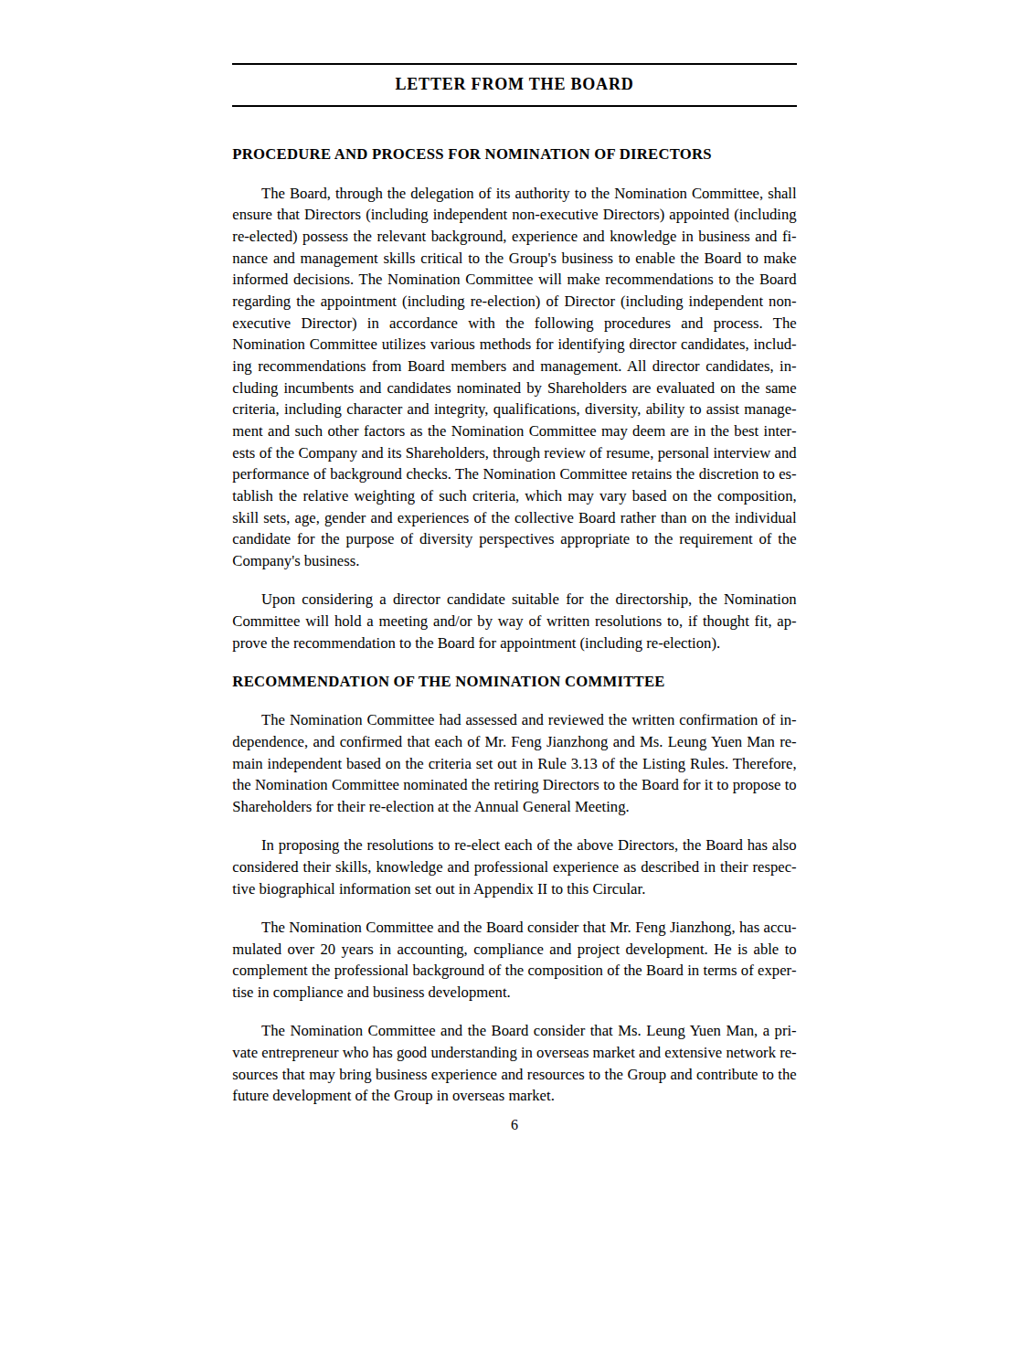LETTER FROM THE BOARD
PROCEDURE AND PROCESS FOR NOMINATION OF DIRECTORS
The Board, through the delegation of its authority to the Nomination Committee, shall ensure that Directors (including independent non-executive Directors) appointed (including re-elected) possess the relevant background, experience and knowledge in business and finance and management skills critical to the Group's business to enable the Board to make informed decisions. The Nomination Committee will make recommendations to the Board regarding the appointment (including re-election) of Director (including independent non-executive Director) in accordance with the following procedures and process. The Nomination Committee utilizes various methods for identifying director candidates, including recommendations from Board members and management. All director candidates, including incumbents and candidates nominated by Shareholders are evaluated on the same criteria, including character and integrity, qualifications, diversity, ability to assist management and such other factors as the Nomination Committee may deem are in the best interests of the Company and its Shareholders, through review of resume, personal interview and performance of background checks. The Nomination Committee retains the discretion to establish the relative weighting of such criteria, which may vary based on the composition, skill sets, age, gender and experiences of the collective Board rather than on the individual candidate for the purpose of diversity perspectives appropriate to the requirement of the Company's business.
Upon considering a director candidate suitable for the directorship, the Nomination Committee will hold a meeting and/or by way of written resolutions to, if thought fit, approve the recommendation to the Board for appointment (including re-election).
RECOMMENDATION OF THE NOMINATION COMMITTEE
The Nomination Committee had assessed and reviewed the written confirmation of independence, and confirmed that each of Mr. Feng Jianzhong and Ms. Leung Yuen Man remain independent based on the criteria set out in Rule 3.13 of the Listing Rules. Therefore, the Nomination Committee nominated the retiring Directors to the Board for it to propose to Shareholders for their re-election at the Annual General Meeting.
In proposing the resolutions to re-elect each of the above Directors, the Board has also considered their skills, knowledge and professional experience as described in their respective biographical information set out in Appendix II to this Circular.
The Nomination Committee and the Board consider that Mr. Feng Jianzhong, has accumulated over 20 years in accounting, compliance and project development. He is able to complement the professional background of the composition of the Board in terms of expertise in compliance and business development.
The Nomination Committee and the Board consider that Ms. Leung Yuen Man, a private entrepreneur who has good understanding in overseas market and extensive network resources that may bring business experience and resources to the Group and contribute to the future development of the Group in overseas market.
6